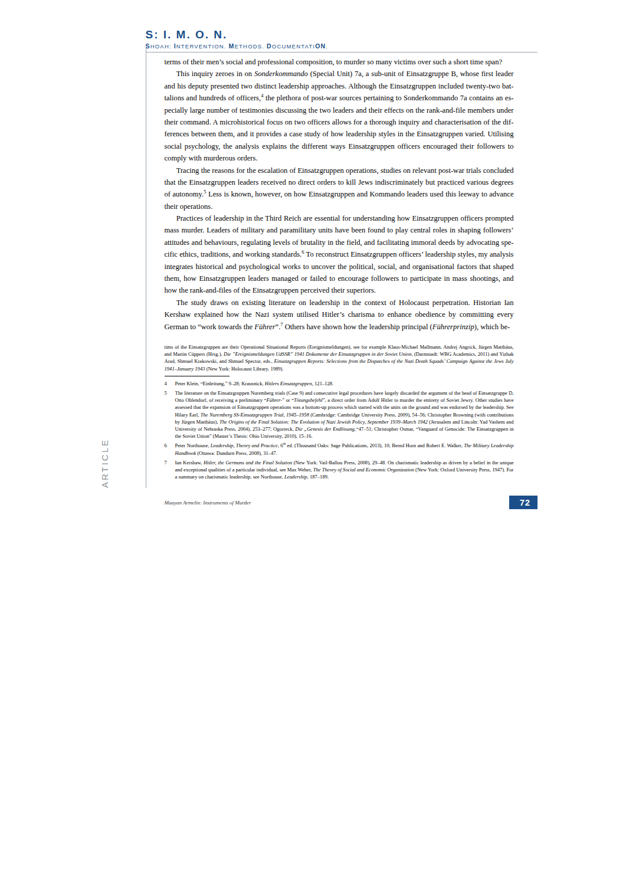Article
S: I. M. O. N.
SHOAH: INTERVENTION. METHODS. DOCUMENTATION.
terms of their men’s social and professional composition, to murder so many victims over such a short time span?
This inquiry zeroes in on Sonderkommando (Special Unit) 7a, a sub-unit of Einsatzgruppe B, whose first leader and his deputy presented two distinct leadership approaches. Although the Einsatzgruppen included twenty-two battalions and hundreds of officers,4 the plethora of post-war sources pertaining to Sonderkommando 7a contains an especially large number of testimonies discussing the two leaders and their effects on the rank-and-file members under their command. A microhistorical focus on two officers allows for a thorough inquiry and characterisation of the differences between them, and it provides a case study of how leadership styles in the Einsatzgruppen varied. Utilising social psychology, the analysis explains the different ways Einsatzgruppen officers encouraged their followers to comply with murderous orders.
Tracing the reasons for the escalation of Einsatzgruppen operations, studies on relevant post-war trials concluded that the Einsatzgruppen leaders received no direct orders to kill Jews indiscriminately but practiced various degrees of autonomy.5 Less is known, however, on how Einsatzgruppen and Kommando leaders used this leeway to advance their operations.
Practices of leadership in the Third Reich are essential for understanding how Einsatzgruppen officers prompted mass murder. Leaders of military and paramilitary units have been found to play central roles in shaping followers’ attitudes and behaviours, regulating levels of brutality in the field, and facilitating immoral deeds by advocating specific ethics, traditions, and working standards.6 To reconstruct Einsatzgruppen officers’ leadership styles, my analysis integrates historical and psychological works to uncover the political, social, and organisational factors that shaped them, how Einsatzgruppen leaders managed or failed to encourage followers to participate in mass shootings, and how the rank-and-files of the Einsatzgruppen perceived their superiors.
The study draws on existing literature on leadership in the context of Holocaust perpetration. Historian Ian Kershaw explained how the Nazi system utilised Hitler’s charisma to enhance obedience by committing every German to “work towards the Führer”.7 Others have shown how the leadership principal (Führerprinzip), which be-
tims of the Einsatzgruppen are their Operational Situational Reports (Ereignismeldungen), see for example Klaus-Michael Mallmann, Andrej Angrick, Jürgen Matthäus, and Martin Cüppers (Hrsg.), Die ”Ereignismeldungen UdSSR” 1941 Dokumente der Einsatzgruppen in der Soviet Union, (Darmstadt: WBG Academics, 2011) and Yizhak Arad, Shmuel Krakowski, and Shmuel Spector, eds., Einsatzgruppen Reports: Selections from the Dispatches of the Nazi Death Squads’ Campaign Against the Jews July 1941–January 1943 (New York: Holocaust Library, 1989).
Peter Klein, “Einleitung,” 9–28; Krausnick, Hitlers Einsatzgruppen, 121–128.
The literature on the Einsatzgruppen Nuremberg trials (Case 9) and consecutive legal procedures have largely discarded the argument of the head of Einsatzgruppe D, Otto Ohlendorf, of receiving a preliminary “Führer-” or “Tötungsbefehl”, a direct order from Adolf Hitler to murder the entirety of Soviet Jewry. Other studies have assessed that the expansion of Einsatzgruppen operations was a bottom-up process which started with the units on the ground and was endorsed by the leadership. See Hilary Earl, The Nuremberg SS-Einsatzgruppen Trial, 1945–1958 (Cambridge: Cambridge University Press, 2009), 54–56; Christopher Browning (with contributions by Jürgen Matthäus), The Origins of the Final Solution: The Evolution of Nazi Jewish Policy, September 1939–March 1942 (Jerusalem and Lincoln: Yad Vashem and University of Nebraska Press, 2004), 253–277; Ogorreck, Die „Genesis der Endlösung,“47–51; Christopher Osmar, “Vanguard of Genocide: The Einsatzgruppen in the Soviet Union” (Master’s Thesis: Ohio University, 2010), 15–16.
Peter Northouse, Leadership, Theory and Practice, 6th ed. (Thousand Oaks: Sage Publications, 2013), 10; Bernd Horn and Robert E. Walker, The Military Leadership Handbook (Ottawa: Dundurn Press, 2008), 31–47.
Ian Kershaw, Hitler, the Germans and the Final Solution (New York: Vail-Ballou Press, 2008), 29–48. On charismatic leadership as driven by a belief in the unique and exceptional qualities of a particular individual, see Max Weber, The Theory of Social and Economic Organization (New York: Oxford University Press, 1947). For a summary on charismatic leadership, see Northouse, Leadership, 187–189.
Maayan Armelin: Instruments of Murder
72